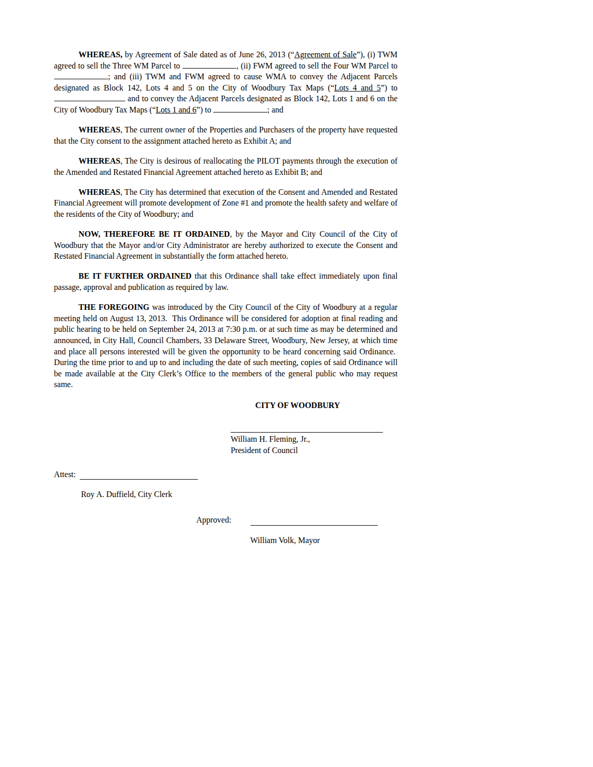WHEREAS, by Agreement of Sale dated as of June 26, 2013 (“Agreement of Sale”), (i) TWM agreed to sell the Three WM Parcel to , (ii) FWM agreed to sell the Four WM Parcel to ; and (iii) TWM and FWM agreed to cause WMA to convey the Adjacent Parcels designated as Block 142, Lots 4 and 5 on the City of Woodbury Tax Maps (“Lots 4 and 5”) to and to convey the Adjacent Parcels designated as Block 142, Lots 1 and 6 on the City of Woodbury Tax Maps (“Lots 1 and 6”) to ; and
WHEREAS, The current owner of the Properties and Purchasers of the property have requested that the City consent to the assignment attached hereto as Exhibit A; and
WHEREAS, The City is desirous of reallocating the PILOT payments through the execution of the Amended and Restated Financial Agreement attached hereto as Exhibit B; and
WHEREAS, The City has determined that execution of the Consent and Amended and Restated Financial Agreement will promote development of Zone #1 and promote the health safety and welfare of the residents of the City of Woodbury; and
NOW, THEREFORE BE IT ORDAINED, by the Mayor and City Council of the City of Woodbury that the Mayor and/or City Administrator are hereby authorized to execute the Consent and Restated Financial Agreement in substantially the form attached hereto.
BE IT FURTHER ORDAINED that this Ordinance shall take effect immediately upon final passage, approval and publication as required by law.
THE FOREGOING was introduced by the City Council of the City of Woodbury at a regular meeting held on August 13, 2013. This Ordinance will be considered for adoption at final reading and public hearing to be held on September 24, 2013 at 7:30 p.m. or at such time as may be determined and announced, in City Hall, Council Chambers, 33 Delaware Street, Woodbury, New Jersey, at which time and place all persons interested will be given the opportunity to be heard concerning said Ordinance. During the time prior to and up to and including the date of such meeting, copies of said Ordinance will be made available at the City Clerk’s Office to the members of the general public who may request same.
CITY OF WOODBURY
William H. Fleming, Jr.,
President of Council
Attest:
Roy A. Duffield, City Clerk
Approved:
William Volk, Mayor